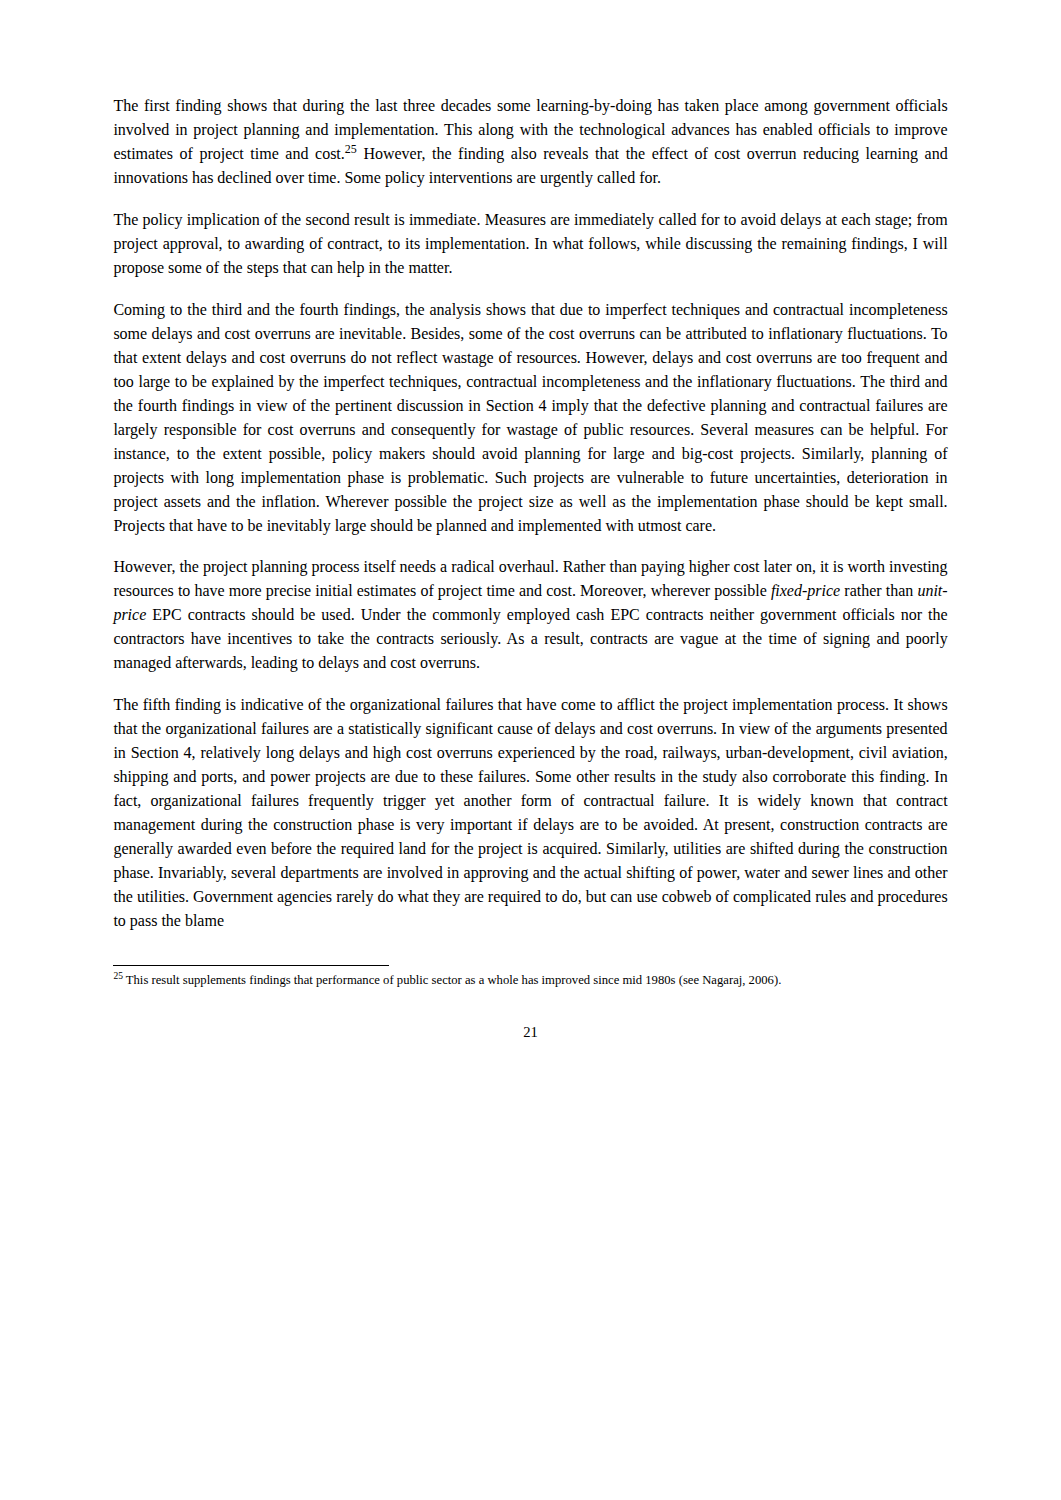The first finding shows that during the last three decades some learning-by-doing has taken place among government officials involved in project planning and implementation. This along with the technological advances has enabled officials to improve estimates of project time and cost.25 However, the finding also reveals that the effect of cost overrun reducing learning and innovations has declined over time. Some policy interventions are urgently called for.
The policy implication of the second result is immediate. Measures are immediately called for to avoid delays at each stage; from project approval, to awarding of contract, to its implementation. In what follows, while discussing the remaining findings, I will propose some of the steps that can help in the matter.
Coming to the third and the fourth findings, the analysis shows that due to imperfect techniques and contractual incompleteness some delays and cost overruns are inevitable. Besides, some of the cost overruns can be attributed to inflationary fluctuations. To that extent delays and cost overruns do not reflect wastage of resources. However, delays and cost overruns are too frequent and too large to be explained by the imperfect techniques, contractual incompleteness and the inflationary fluctuations. The third and the fourth findings in view of the pertinent discussion in Section 4 imply that the defective planning and contractual failures are largely responsible for cost overruns and consequently for wastage of public resources. Several measures can be helpful. For instance, to the extent possible, policy makers should avoid planning for large and big-cost projects. Similarly, planning of projects with long implementation phase is problematic. Such projects are vulnerable to future uncertainties, deterioration in project assets and the inflation. Wherever possible the project size as well as the implementation phase should be kept small. Projects that have to be inevitably large should be planned and implemented with utmost care.
However, the project planning process itself needs a radical overhaul. Rather than paying higher cost later on, it is worth investing resources to have more precise initial estimates of project time and cost. Moreover, wherever possible fixed-price rather than unit-price EPC contracts should be used. Under the commonly employed cash EPC contracts neither government officials nor the contractors have incentives to take the contracts seriously. As a result, contracts are vague at the time of signing and poorly managed afterwards, leading to delays and cost overruns.
The fifth finding is indicative of the organizational failures that have come to afflict the project implementation process. It shows that the organizational failures are a statistically significant cause of delays and cost overruns. In view of the arguments presented in Section 4, relatively long delays and high cost overruns experienced by the road, railways, urban-development, civil aviation, shipping and ports, and power projects are due to these failures. Some other results in the study also corroborate this finding. In fact, organizational failures frequently trigger yet another form of contractual failure. It is widely known that contract management during the construction phase is very important if delays are to be avoided. At present, construction contracts are generally awarded even before the required land for the project is acquired. Similarly, utilities are shifted during the construction phase. Invariably, several departments are involved in approving and the actual shifting of power, water and sewer lines and other the utilities. Government agencies rarely do what they are required to do, but can use cobweb of complicated rules and procedures to pass the blame
25 This result supplements findings that performance of public sector as a whole has improved since mid 1980s (see Nagaraj, 2006).
21